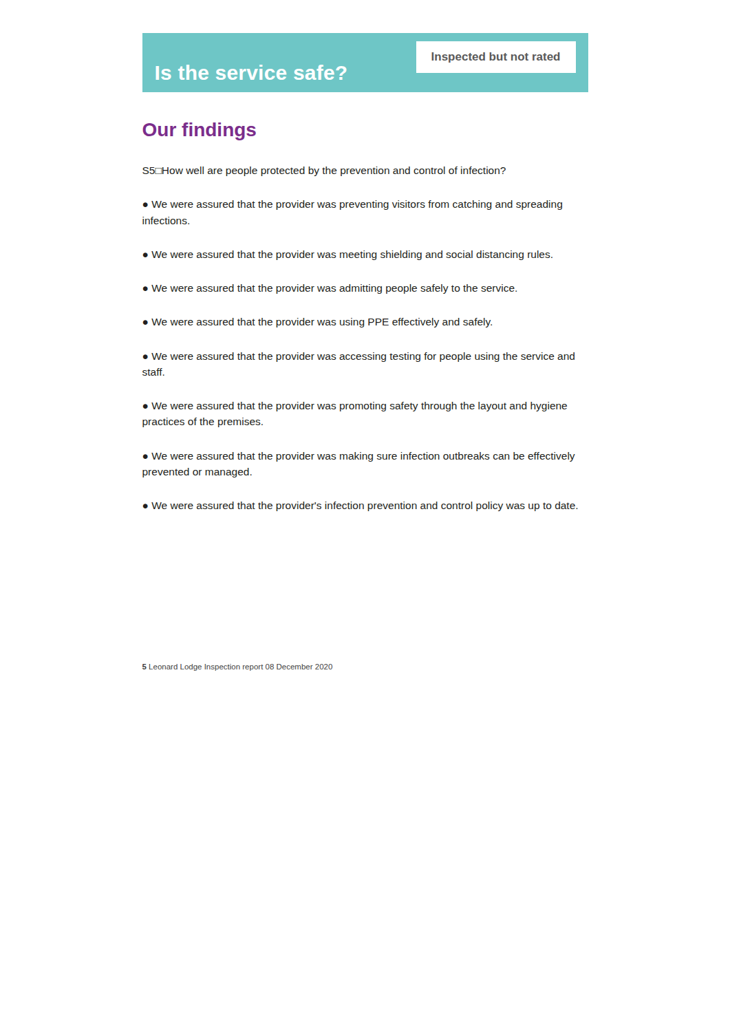Is the service safe?
Inspected but not rated
Our findings
S5□How well are people protected by the prevention and control of infection?
● We were assured that the provider was preventing visitors from catching and spreading infections.
● We were assured that the provider was meeting shielding and social distancing rules.
● We were assured that the provider was admitting people safely to the service.
● We were assured that the provider was using PPE effectively and safely.
● We were assured that the provider was accessing testing for people using the service and staff.
● We were assured that the provider was promoting safety through the layout and hygiene practices of the premises.
● We were assured that the provider was making sure infection outbreaks can be effectively prevented or managed.
● We were assured that the provider's infection prevention and control policy was up to date.
5 Leonard Lodge Inspection report 08 December 2020